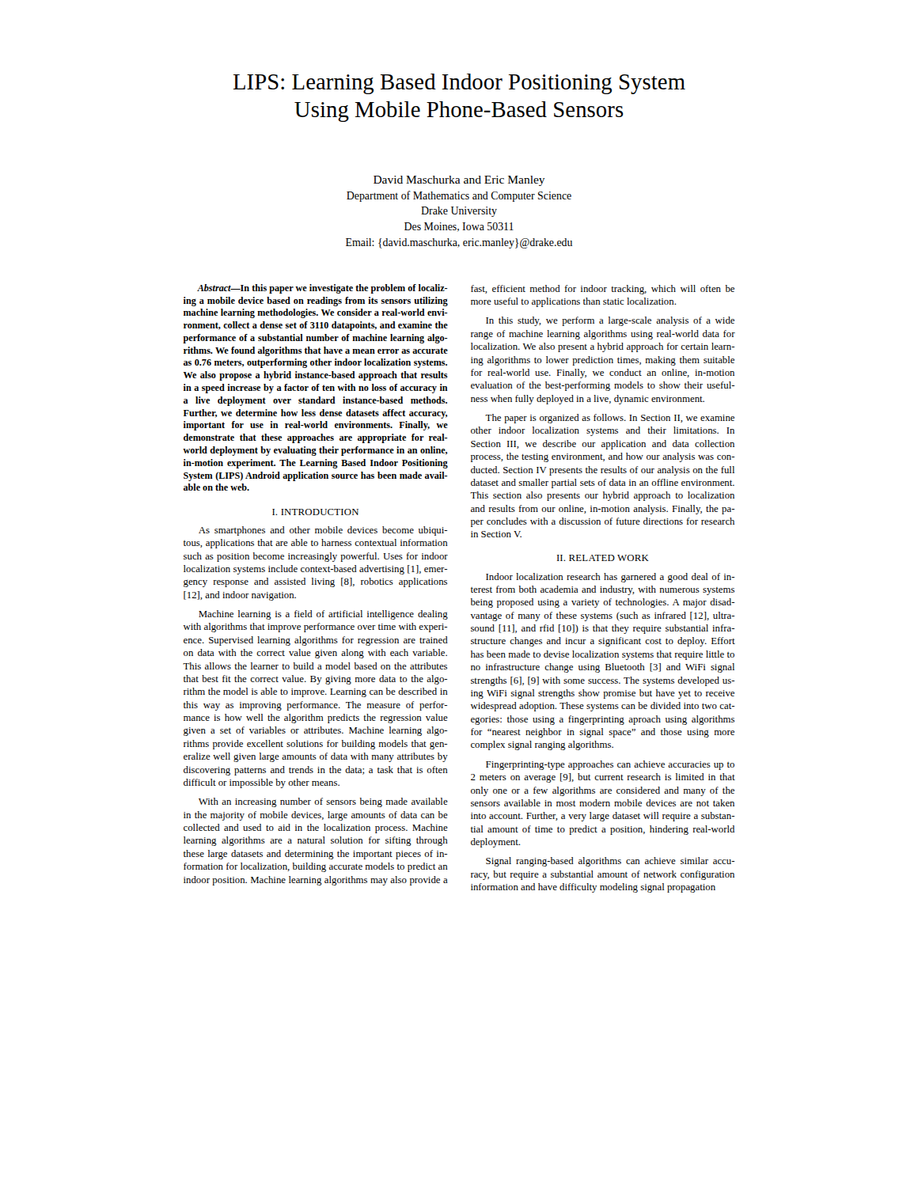LIPS: Learning Based Indoor Positioning System
Using Mobile Phone-Based Sensors
David Maschurka and Eric Manley
Department of Mathematics and Computer Science
Drake University
Des Moines, Iowa 50311
Email: {david.maschurka, eric.manley}@drake.edu
Abstract—In this paper we investigate the problem of localizing a mobile device based on readings from its sensors utilizing machine learning methodologies. We consider a real-world environment, collect a dense set of 3110 datapoints, and examine the performance of a substantial number of machine learning algorithms. We found algorithms that have a mean error as accurate as 0.76 meters, outperforming other indoor localization systems. We also propose a hybrid instance-based approach that results in a speed increase by a factor of ten with no loss of accuracy in a live deployment over standard instance-based methods. Further, we determine how less dense datasets affect accuracy, important for use in real-world environments. Finally, we demonstrate that these approaches are appropriate for real-world deployment by evaluating their performance in an online, in-motion experiment. The Learning Based Indoor Positioning System (LIPS) Android application source has been made available on the web.
I. Introduction
As smartphones and other mobile devices become ubiquitous, applications that are able to harness contextual information such as position become increasingly powerful. Uses for indoor localization systems include context-based advertising [1], emergency response and assisted living [8], robotics applications [12], and indoor navigation.
Machine learning is a field of artificial intelligence dealing with algorithms that improve performance over time with experience. Supervised learning algorithms for regression are trained on data with the correct value given along with each variable. This allows the learner to build a model based on the attributes that best fit the correct value. By giving more data to the algorithm the model is able to improve. Learning can be described in this way as improving performance. The measure of performance is how well the algorithm predicts the regression value given a set of variables or attributes. Machine learning algorithms provide excellent solutions for building models that generalize well given large amounts of data with many attributes by discovering patterns and trends in the data; a task that is often difficult or impossible by other means.
With an increasing number of sensors being made available in the majority of mobile devices, large amounts of data can be collected and used to aid in the localization process. Machine learning algorithms are a natural solution for sifting through these large datasets and determining the important pieces of information for localization, building accurate models to predict an indoor position. Machine learning algorithms may also provide a fast, efficient method for indoor tracking, which will often be more useful to applications than static localization.
In this study, we perform a large-scale analysis of a wide range of machine learning algorithms using real-world data for localization. We also present a hybrid approach for certain learning algorithms to lower prediction times, making them suitable for real-world use. Finally, we conduct an online, in-motion evaluation of the best-performing models to show their usefulness when fully deployed in a live, dynamic environment.
The paper is organized as follows. In Section II, we examine other indoor localization systems and their limitations. In Section III, we describe our application and data collection process, the testing environment, and how our analysis was conducted. Section IV presents the results of our analysis on the full dataset and smaller partial sets of data in an offline environment. This section also presents our hybrid approach to localization and results from our online, in-motion analysis. Finally, the paper concludes with a discussion of future directions for research in Section V.
II. Related Work
Indoor localization research has garnered a good deal of interest from both academia and industry, with numerous systems being proposed using a variety of technologies. A major disadvantage of many of these systems (such as infrared [12], ultrasound [11], and rfid [10]) is that they require substantial infrastructure changes and incur a significant cost to deploy. Effort has been made to devise localization systems that require little to no infrastructure change using Bluetooth [3] and WiFi signal strengths [6], [9] with some success. The systems developed using WiFi signal strengths show promise but have yet to receive widespread adoption. These systems can be divided into two categories: those using a fingerprinting aproach using algorithms for “nearest neighbor in signal space” and those using more complex signal ranging algorithms.
Fingerprinting-type approaches can achieve accuracies up to 2 meters on average [9], but current research is limited in that only one or a few algorithms are considered and many of the sensors available in most modern mobile devices are not taken into account. Further, a very large dataset will require a substantial amount of time to predict a position, hindering real-world deployment.
Signal ranging-based algorithms can achieve similar accuracy, but require a substantial amount of network configuration information and have difficulty modeling signal propagation